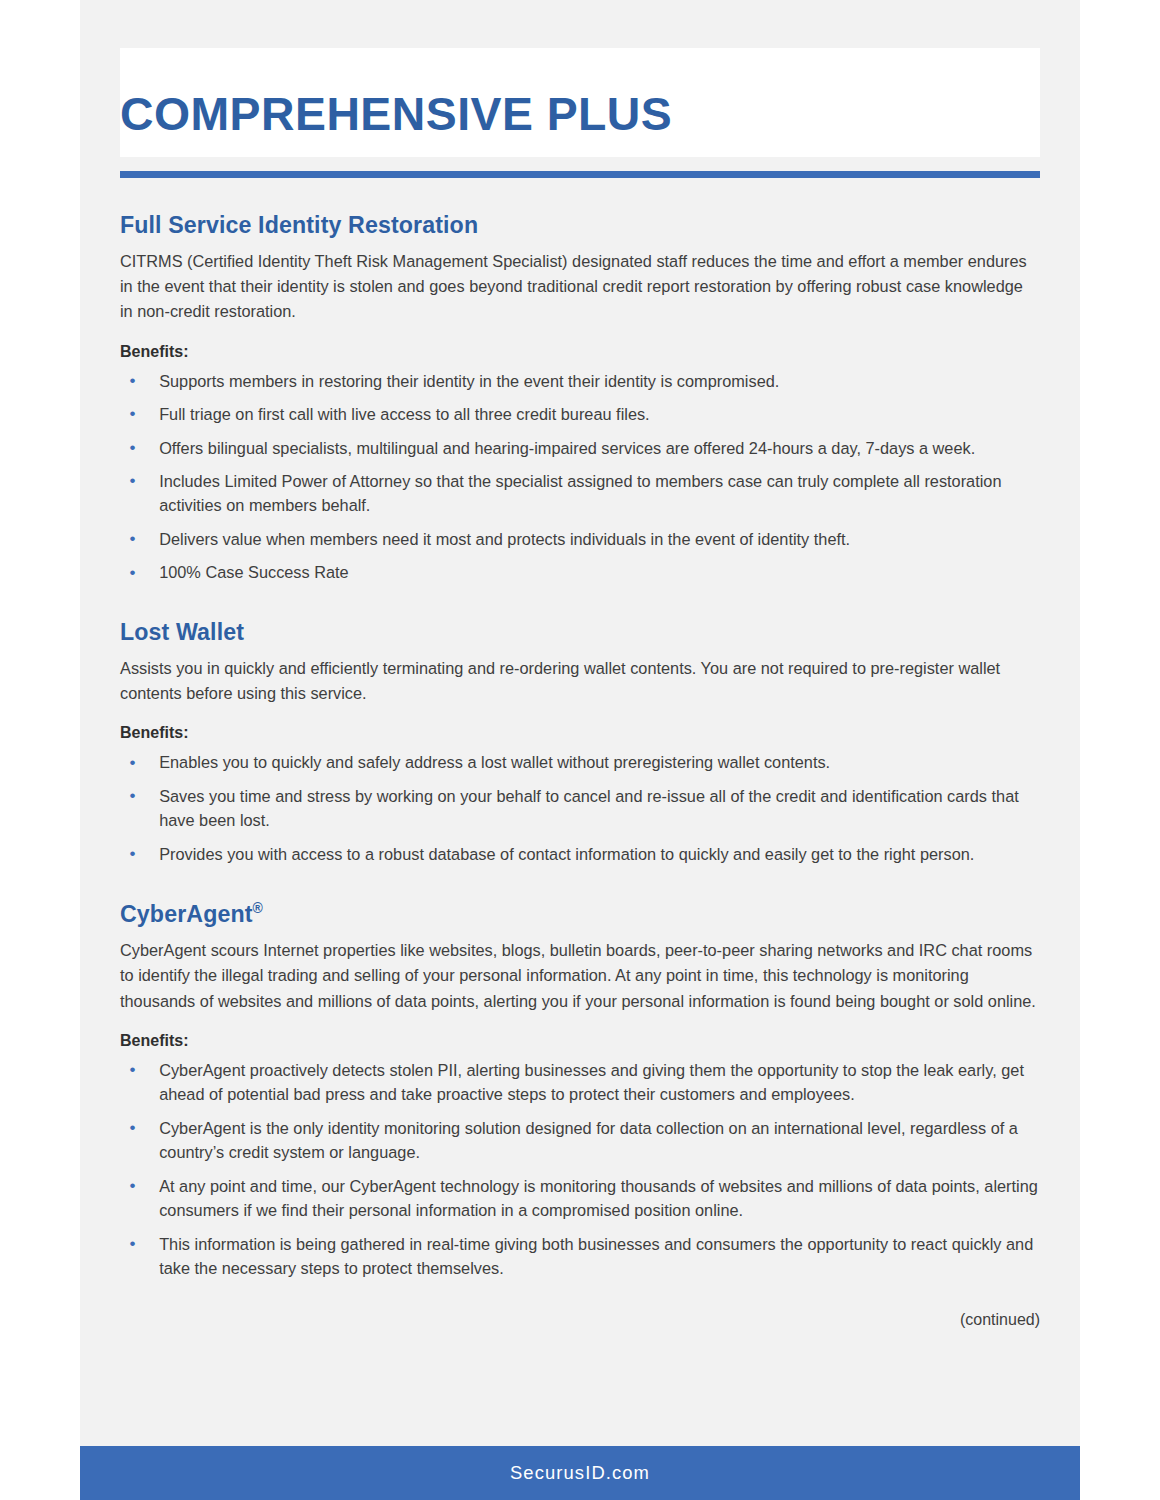Comprehensive Plus
Full Service Identity Restoration
CITRMS (Certified Identity Theft Risk Management Specialist) designated staff reduces the time and effort a member endures in the event that their identity is stolen and goes beyond traditional credit report restoration by offering robust case knowledge in non-credit restoration.
Benefits:
Supports members in restoring their identity in the event their identity is compromised.
Full triage on first call with live access to all three credit bureau files.
Offers bilingual specialists, multilingual and hearing-impaired services are offered 24-hours a day, 7-days a week.
Includes Limited Power of Attorney so that the specialist assigned to members case can truly complete all restoration activities on members behalf.
Delivers value when members need it most and protects individuals in the event of identity theft.
100% Case Success Rate
Lost Wallet
Assists you in quickly and efficiently terminating and re-ordering wallet contents. You are not required to pre-register wallet contents before using this service.
Benefits:
Enables you to quickly and safely address a lost wallet without preregistering wallet contents.
Saves you time and stress by working on your behalf to cancel and re-issue all of the credit and identification cards that have been lost.
Provides you with access to a robust database of contact information to quickly and easily get to the right person.
CyberAgent®
CyberAgent scours Internet properties like websites, blogs, bulletin boards, peer-to-peer sharing networks and IRC chat rooms to identify the illegal trading and selling of your personal information. At any point in time, this technology is monitoring thousands of websites and millions of data points, alerting you if your personal information is found being bought or sold online.
Benefits:
CyberAgent proactively detects stolen PII, alerting businesses and giving them the opportunity to stop the leak early, get ahead of potential bad press and take proactive steps to protect their customers and employees.
CyberAgent is the only identity monitoring solution designed for data collection on an international level, regardless of a country’s credit system or language.
At any point and time, our CyberAgent technology is monitoring thousands of websites and millions of data points, alerting consumers if we find their personal information in a compromised position online.
This information is being gathered in real-time giving both businesses and consumers the opportunity to react quickly and take the necessary steps to protect themselves.
(continued)
SecurusID.com